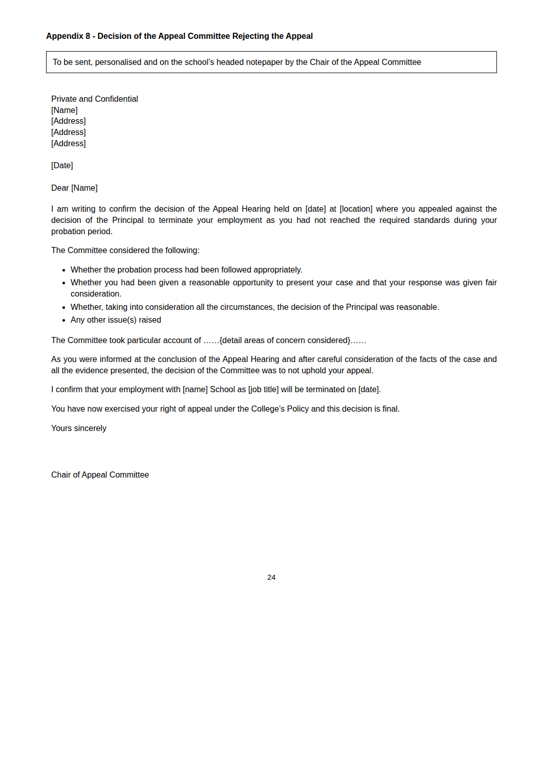Appendix 8 - Decision of the Appeal Committee Rejecting the Appeal
To be sent, personalised and on the school’s headed notepaper by the Chair of the Appeal Committee
Private and Confidential
[Name]
[Address]
[Address]
[Address]
[Date]
Dear [Name]
I am writing to confirm the decision of the Appeal Hearing held on [date] at [location] where you appealed against the decision of the Principal to terminate your employment as you had not reached the required standards during your probation period.
The Committee considered the following:
Whether the probation process had been followed appropriately.
Whether you had been given a reasonable opportunity to present your case and that your response was given fair consideration.
Whether, taking into consideration all the circumstances, the decision of the Principal was reasonable.
Any other issue(s) raised
The Committee took particular account of ……{detail areas of concern considered}……
As you were informed at the conclusion of the Appeal Hearing and after careful consideration of the facts of the case and all the evidence presented, the decision of the Committee was to not uphold your appeal.
I confirm that your employment with [name] School as [job title] will be terminated on [date].
You have now exercised your right of appeal under the College’s Policy and this decision is final.
Yours sincerely
Chair of Appeal Committee
24